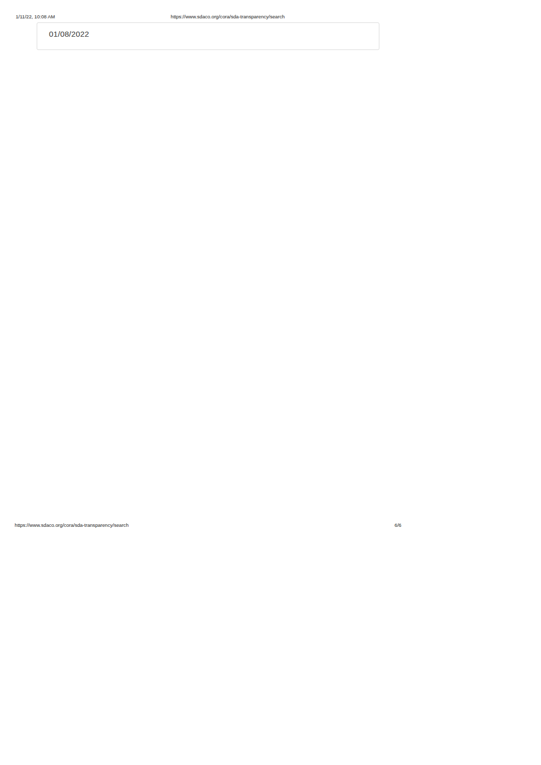1/11/22, 10:08 AM
https://www.sdaco.org/cora/sda-transparency/search
01/08/2022
https://www.sdaco.org/cora/sda-transparency/search
6/6